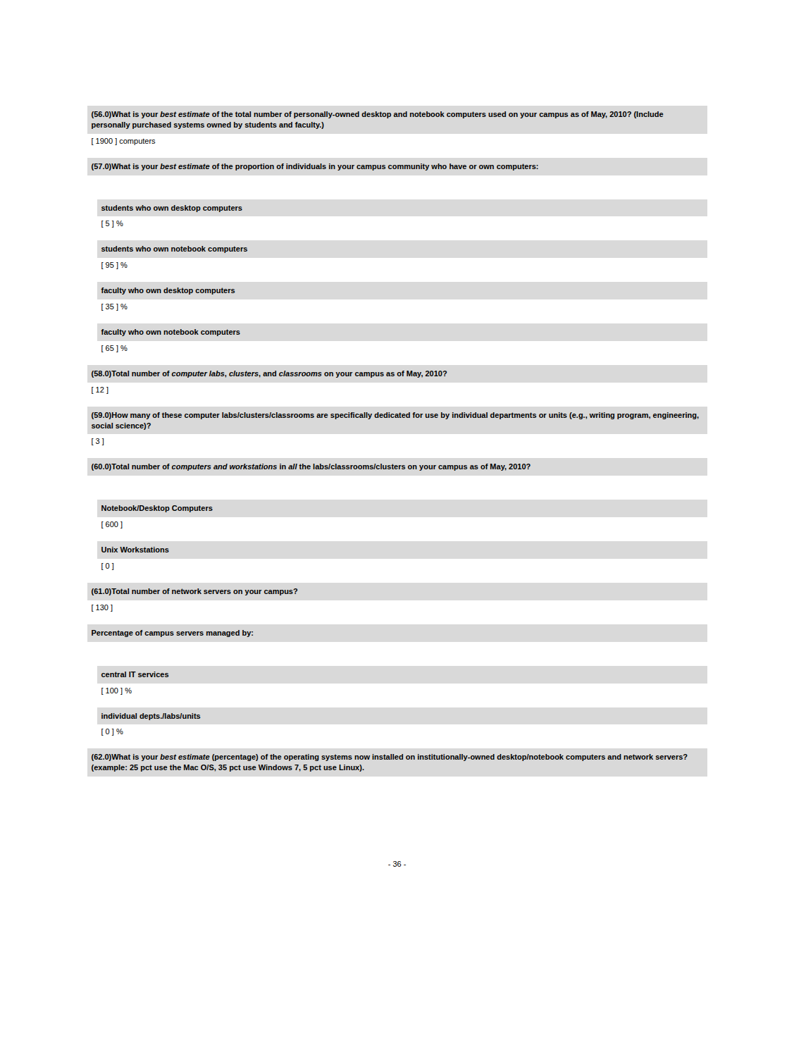(56.0)What is your best estimate of the total number of personally-owned desktop and notebook computers used on your campus as of May, 2010? (Include personally purchased systems owned by students and faculty.)
[ 1900 ] computers
(57.0)What is your best estimate of the proportion of individuals in your campus community who have or own computers:
students who own desktop computers
[ 5 ] %
students who own notebook computers
[ 95 ] %
faculty who own desktop computers
[ 35 ] %
faculty who own notebook computers
[ 65 ] %
(58.0)Total number of computer labs, clusters, and classrooms on your campus as of May, 2010?
[ 12 ]
(59.0)How many of these computer labs/clusters/classrooms are specifically dedicated for use by individual departments or units (e.g., writing program, engineering, social science)?
[ 3 ]
(60.0)Total number of computers and workstations in all the labs/classrooms/clusters on your campus as of May, 2010?
Notebook/Desktop Computers
[ 600 ]
Unix Workstations
[ 0 ]
(61.0)Total number of network servers on your campus?
[ 130 ]
Percentage of campus servers managed by:
central IT services
[ 100 ] %
individual depts./labs/units
[ 0 ] %
(62.0)What is your best estimate (percentage) of the operating systems now installed on institutionally-owned desktop/notebook computers and network servers? (example: 25 pct use the Mac O/S, 35 pct use Windows 7, 5 pct use Linux).
- 36 -